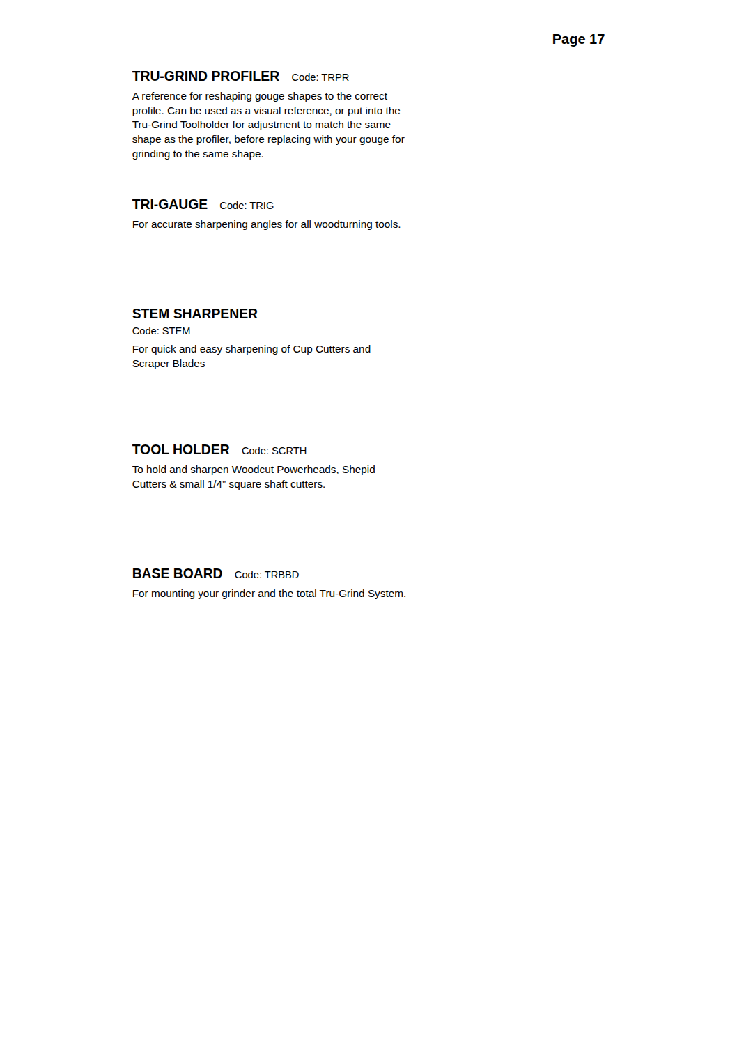Page 17
TRU-GRIND PROFILER
Code: TRPR
A reference for reshaping gouge shapes to the correct profile. Can be used as a visual reference, or put into the Tru-Grind Toolholder for adjustment to match the same shape as the profiler, before replacing with your gouge for grinding to the same shape.
TRI-GAUGE
Code: TRIG
For accurate sharpening angles for all woodturning tools.
STEM SHARPENER
Code: STEM
For quick and easy sharpening of Cup Cutters and Scraper Blades
TOOL HOLDER
Code: SCRTH
To hold and sharpen Woodcut Powerheads, Shepid Cutters & small 1/4” square shaft cutters.
BASE BOARD
Code: TRBBD
For mounting your grinder and the total Tru-Grind System.